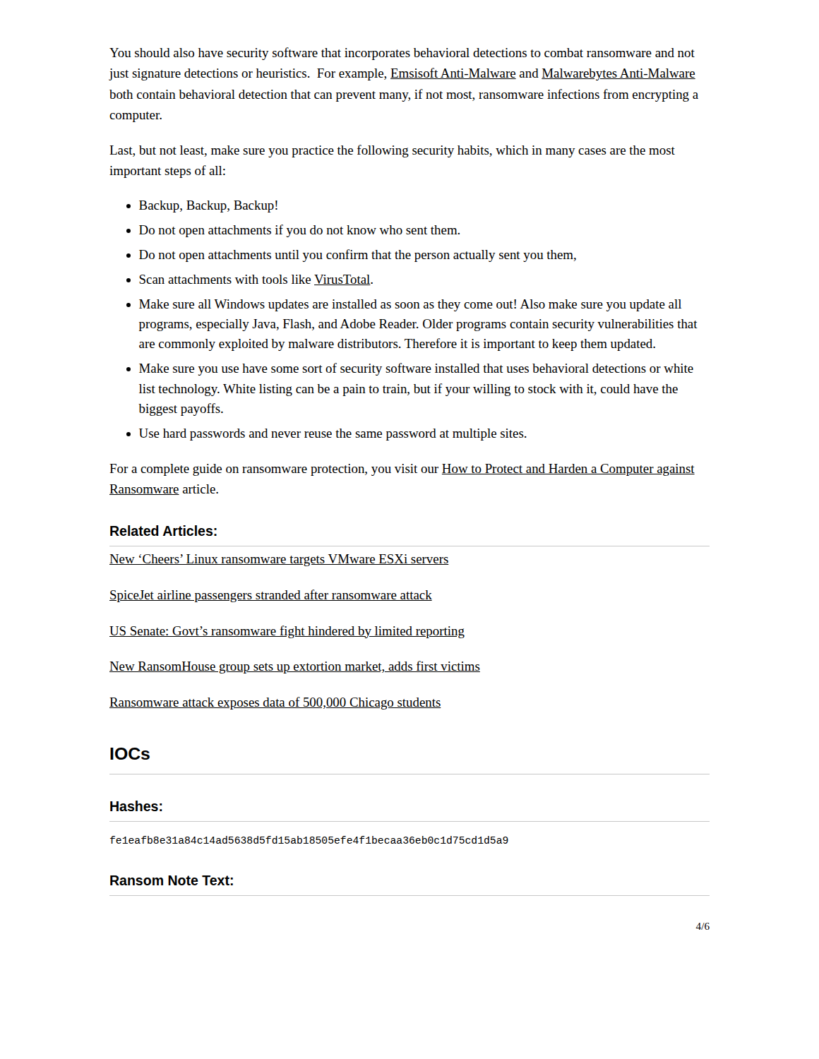You should also have security software that incorporates behavioral detections to combat ransomware and not just signature detections or heuristics. For example, Emsisoft Anti-Malware and Malwarebytes Anti-Malware both contain behavioral detection that can prevent many, if not most, ransomware infections from encrypting a computer.
Last, but not least, make sure you practice the following security habits, which in many cases are the most important steps of all:
Backup, Backup, Backup!
Do not open attachments if you do not know who sent them.
Do not open attachments until you confirm that the person actually sent you them,
Scan attachments with tools like VirusTotal.
Make sure all Windows updates are installed as soon as they come out! Also make sure you update all programs, especially Java, Flash, and Adobe Reader. Older programs contain security vulnerabilities that are commonly exploited by malware distributors. Therefore it is important to keep them updated.
Make sure you use have some sort of security software installed that uses behavioral detections or white list technology. White listing can be a pain to train, but if your willing to stock with it, could have the biggest payoffs.
Use hard passwords and never reuse the same password at multiple sites.
For a complete guide on ransomware protection, you visit our How to Protect and Harden a Computer against Ransomware article.
Related Articles:
New ‘Cheers’ Linux ransomware targets VMware ESXi servers SpiceJet airline passengers stranded after ransomware attack US Senate: Govt’s ransomware fight hindered by limited reporting New RansomHouse group sets up extortion market, adds first victims Ransomware attack exposes data of 500,000 Chicago students
IOCs
Hashes:
fe1eafb8e31a84c14ad5638d5fd15ab18505efe4f1becaa36eb0c1d75cd1d5a9
Ransom Note Text:
4/6